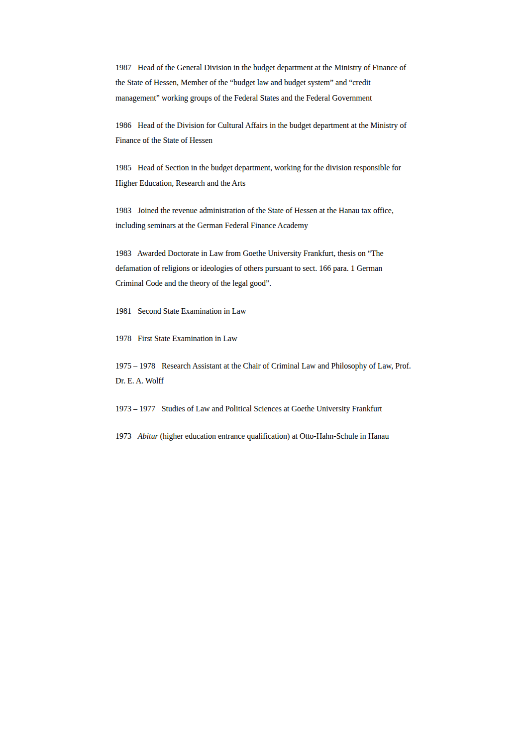1987 Head of the General Division in the budget department at the Ministry of Finance of the State of Hessen, Member of the “budget law and budget system” and “credit management” working groups of the Federal States and the Federal Government
1986 Head of the Division for Cultural Affairs in the budget department at the Ministry of Finance of the State of Hessen
1985 Head of Section in the budget department, working for the division responsible for Higher Education, Research and the Arts
1983 Joined the revenue administration of the State of Hessen at the Hanau tax office, including seminars at the German Federal Finance Academy
1983 Awarded Doctorate in Law from Goethe University Frankfurt, thesis on “The defamation of religions or ideologies of others pursuant to sect. 166 para. 1 German Criminal Code and the theory of the legal good”.
1981 Second State Examination in Law
1978 First State Examination in Law
1975 – 1978 Research Assistant at the Chair of Criminal Law and Philosophy of Law, Prof. Dr. E. A. Wolff
1973 – 1977 Studies of Law and Political Sciences at Goethe University Frankfurt
1973 Abitur (higher education entrance qualification) at Otto-Hahn-Schule in Hanau